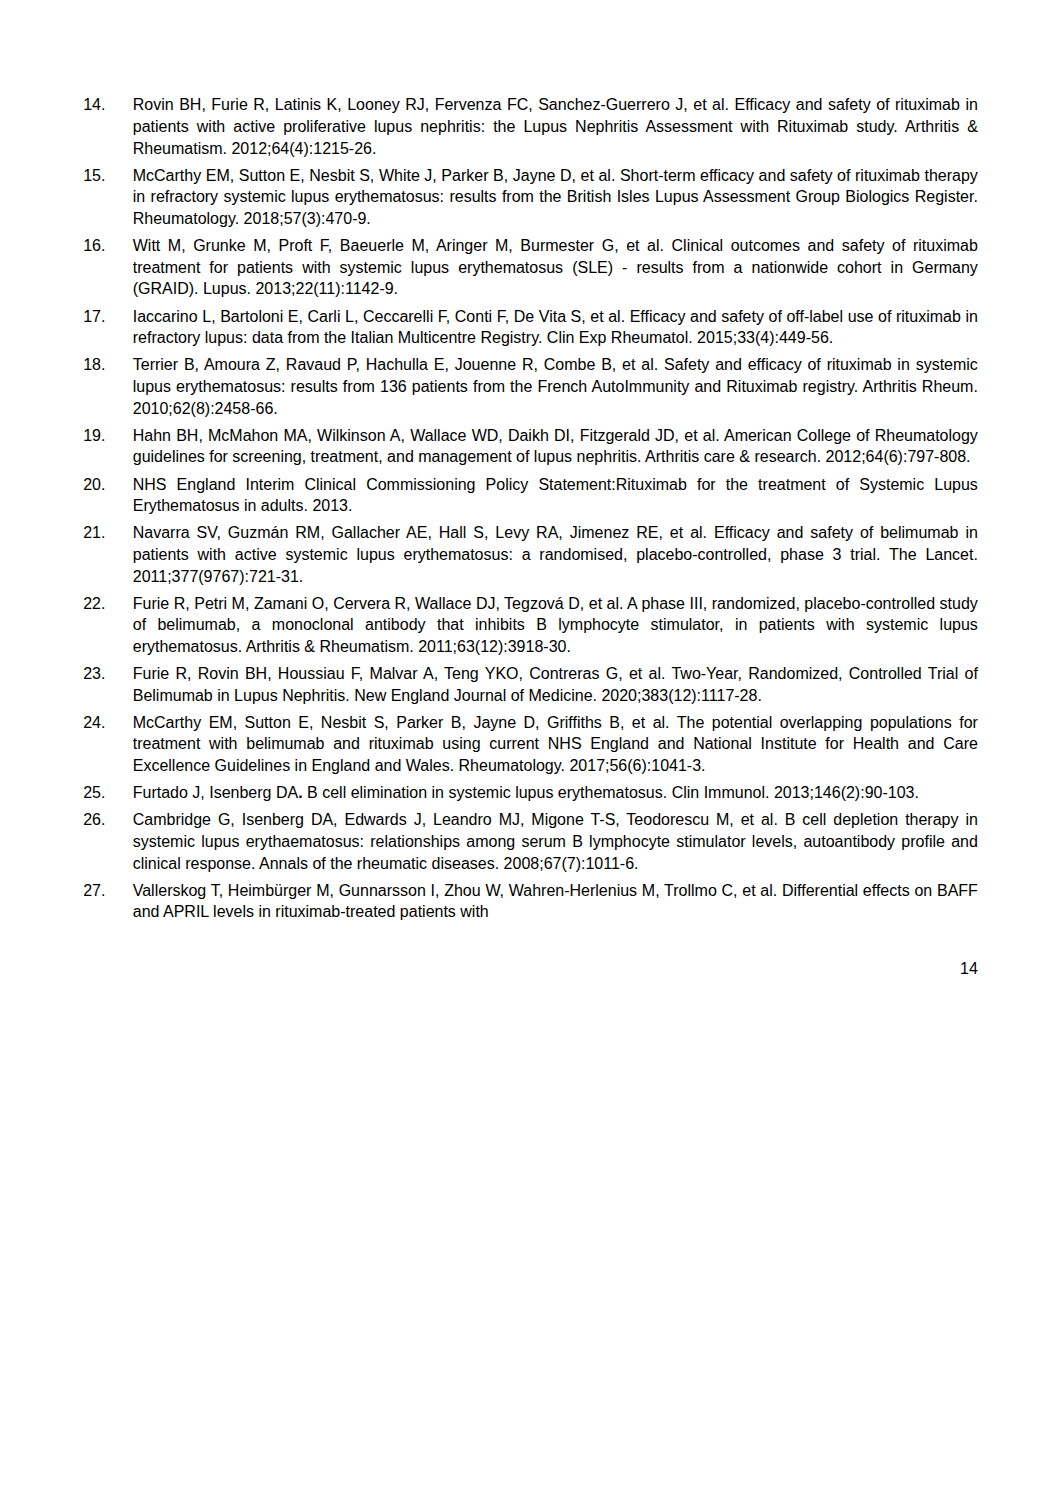14. Rovin BH, Furie R, Latinis K, Looney RJ, Fervenza FC, Sanchez-Guerrero J, et al. Efficacy and safety of rituximab in patients with active proliferative lupus nephritis: the Lupus Nephritis Assessment with Rituximab study. Arthritis & Rheumatism. 2012;64(4):1215-26.
15. McCarthy EM, Sutton E, Nesbit S, White J, Parker B, Jayne D, et al. Short-term efficacy and safety of rituximab therapy in refractory systemic lupus erythematosus: results from the British Isles Lupus Assessment Group Biologics Register. Rheumatology. 2018;57(3):470-9.
16. Witt M, Grunke M, Proft F, Baeuerle M, Aringer M, Burmester G, et al. Clinical outcomes and safety of rituximab treatment for patients with systemic lupus erythematosus (SLE) - results from a nationwide cohort in Germany (GRAID). Lupus. 2013;22(11):1142-9.
17. Iaccarino L, Bartoloni E, Carli L, Ceccarelli F, Conti F, De Vita S, et al. Efficacy and safety of off-label use of rituximab in refractory lupus: data from the Italian Multicentre Registry. Clin Exp Rheumatol. 2015;33(4):449-56.
18. Terrier B, Amoura Z, Ravaud P, Hachulla E, Jouenne R, Combe B, et al. Safety and efficacy of rituximab in systemic lupus erythematosus: results from 136 patients from the French AutoImmunity and Rituximab registry. Arthritis Rheum. 2010;62(8):2458-66.
19. Hahn BH, McMahon MA, Wilkinson A, Wallace WD, Daikh DI, Fitzgerald JD, et al. American College of Rheumatology guidelines for screening, treatment, and management of lupus nephritis. Arthritis care & research. 2012;64(6):797-808.
20. NHS England Interim Clinical Commissioning Policy Statement:Rituximab for the treatment of Systemic Lupus Erythematosus in adults. 2013.
21. Navarra SV, Guzmán RM, Gallacher AE, Hall S, Levy RA, Jimenez RE, et al. Efficacy and safety of belimumab in patients with active systemic lupus erythematosus: a randomised, placebo-controlled, phase 3 trial. The Lancet. 2011;377(9767):721-31.
22. Furie R, Petri M, Zamani O, Cervera R, Wallace DJ, Tegzová D, et al. A phase III, randomized, placebo-controlled study of belimumab, a monoclonal antibody that inhibits B lymphocyte stimulator, in patients with systemic lupus erythematosus. Arthritis & Rheumatism. 2011;63(12):3918-30.
23. Furie R, Rovin BH, Houssiau F, Malvar A, Teng YKO, Contreras G, et al. Two-Year, Randomized, Controlled Trial of Belimumab in Lupus Nephritis. New England Journal of Medicine. 2020;383(12):1117-28.
24. McCarthy EM, Sutton E, Nesbit S, Parker B, Jayne D, Griffiths B, et al. The potential overlapping populations for treatment with belimumab and rituximab using current NHS England and National Institute for Health and Care Excellence Guidelines in England and Wales. Rheumatology. 2017;56(6):1041-3.
25. Furtado J, Isenberg DA. B cell elimination in systemic lupus erythematosus. Clin Immunol. 2013;146(2):90-103.
26. Cambridge G, Isenberg DA, Edwards J, Leandro MJ, Migone T-S, Teodorescu M, et al. B cell depletion therapy in systemic lupus erythaematosus: relationships among serum B lymphocyte stimulator levels, autoantibody profile and clinical response. Annals of the rheumatic diseases. 2008;67(7):1011-6.
27. Vallerskog T, Heimbürger M, Gunnarsson I, Zhou W, Wahren-Herlenius M, Trollmo C, et al. Differential effects on BAFF and APRIL levels in rituximab-treated patients with
14